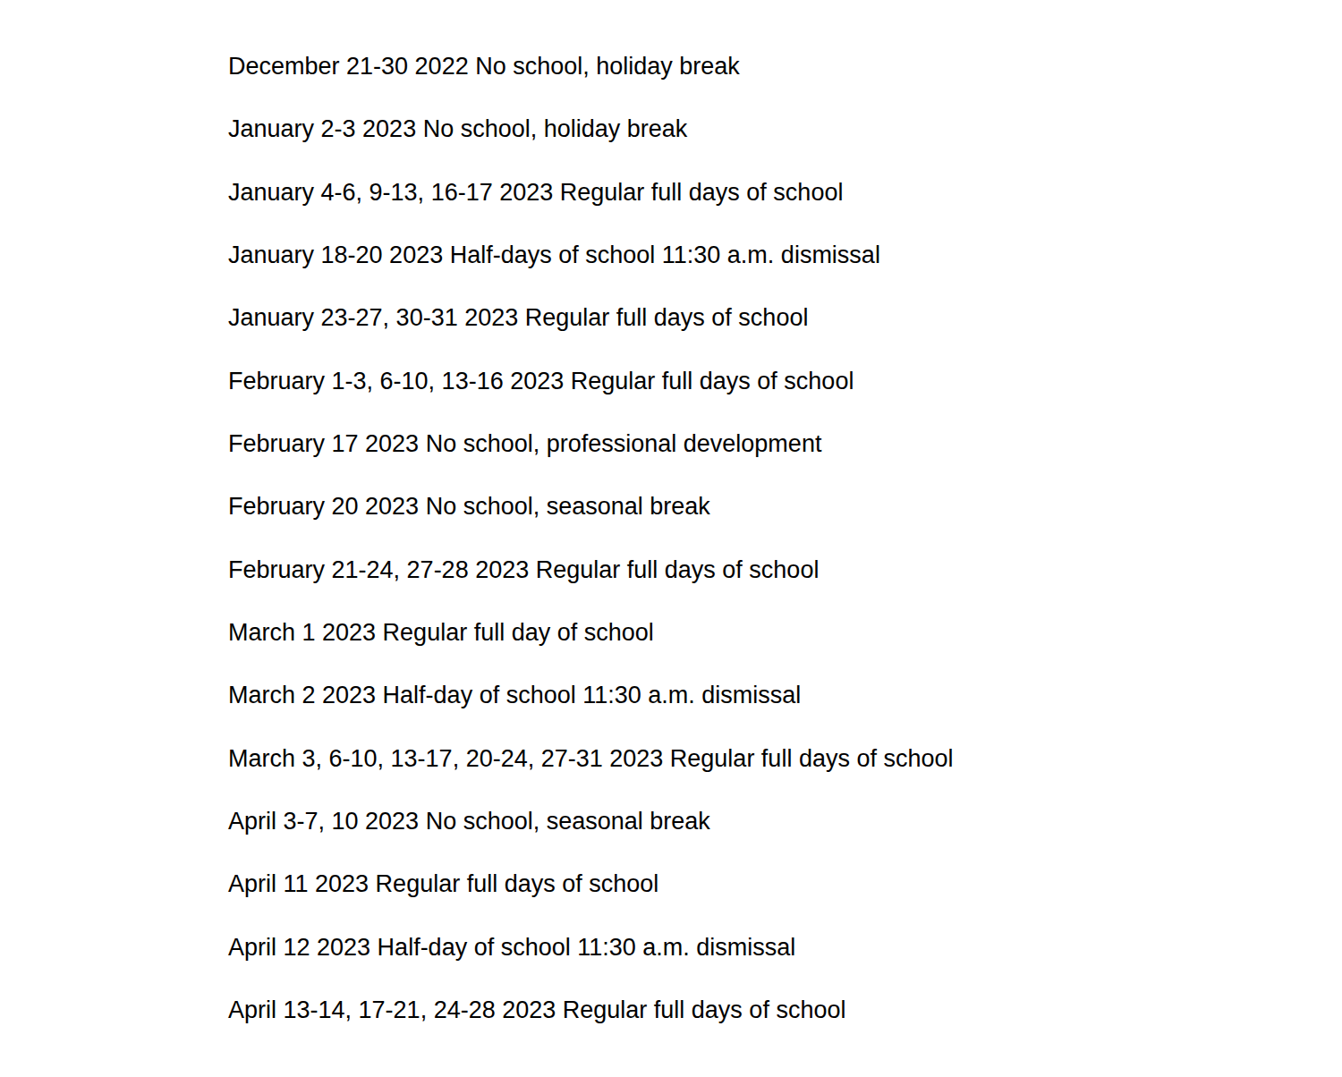December 21-30 2022 No school, holiday break
January 2-3 2023 No school, holiday break
January 4-6, 9-13, 16-17 2023 Regular full days of school
January 18-20 2023 Half-days of school 11:30 a.m. dismissal
January 23-27, 30-31 2023 Regular full days of school
February 1-3, 6-10, 13-16 2023 Regular full days of school
February 17 2023 No school, professional development
February 20 2023 No school, seasonal break
February 21-24, 27-28 2023 Regular full days of school
March 1 2023 Regular full day of school
March 2 2023 Half-day of school 11:30 a.m. dismissal
March 3, 6-10, 13-17, 20-24, 27-31 2023 Regular full days of school
April 3-7, 10 2023 No school, seasonal break
April 11 2023 Regular full days of school
April 12 2023 Half-day of school 11:30 a.m. dismissal
April 13-14, 17-21, 24-28 2023 Regular full days of school